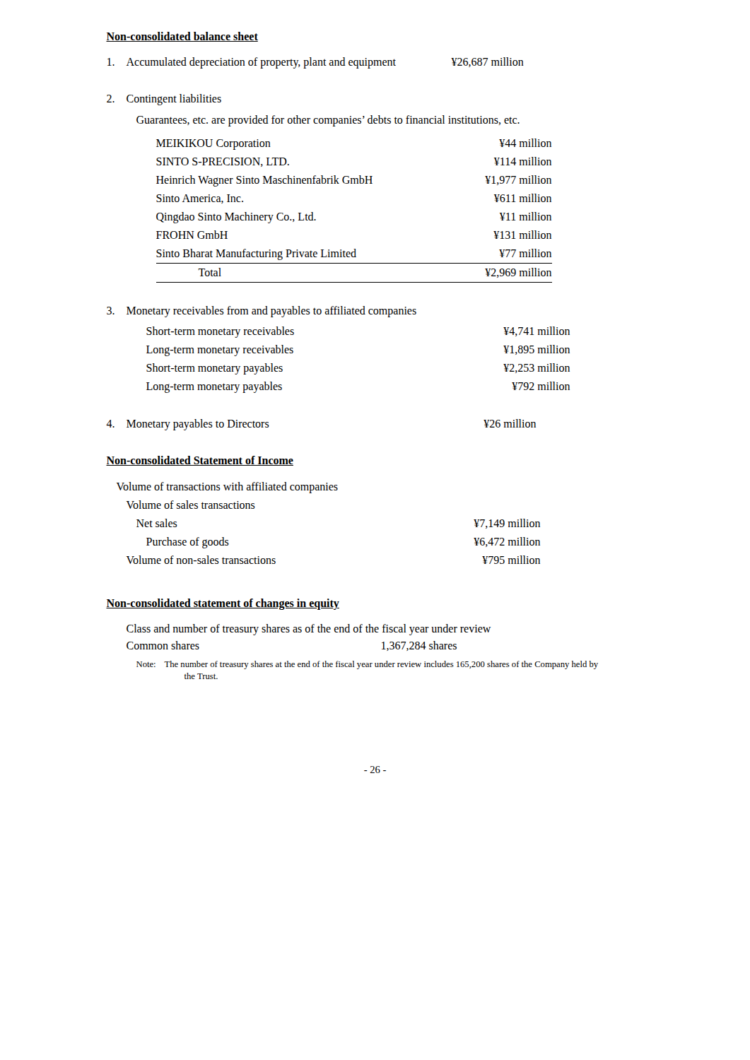Non-consolidated balance sheet
Accumulated depreciation of property, plant and equipment ¥26,687 million
Contingent liabilities
Guarantees, etc. are provided for other companies’ debts to financial institutions, etc.
| MEIKIKOU Corporation | ¥44 million |
| SINTO S-PRECISION, LTD. | ¥114 million |
| Heinrich Wagner Sinto Maschinenfabrik GmbH | ¥1,977 million |
| Sinto America, Inc. | ¥611 million |
| Qingdao Sinto Machinery Co., Ltd. | ¥11 million |
| FROHN GmbH | ¥131 million |
| Sinto Bharat Manufacturing Private Limited | ¥77 million |
| Total | ¥2,969 million |
Monetary receivables from and payables to affiliated companies
| Short-term monetary receivables | ¥4,741 million |
| Long-term monetary receivables | ¥1,895 million |
| Short-term monetary payables | ¥2,253 million |
| Long-term monetary payables | ¥792 million |
Monetary payables to Directors ¥26 million
Non-consolidated Statement of Income
| Volume of transactions with affiliated companies | |
| Volume of sales transactions | |
| Net sales | ¥7,149 million |
| Purchase of goods | ¥6,472 million |
| Volume of non-sales transactions | ¥795 million |
Non-consolidated statement of changes in equity
Class and number of treasury shares as of the end of the fiscal year under review
Common shares 1,367,284 shares
Note: The number of treasury shares at the end of the fiscal year under review includes 165,200 shares of the Company held by the Trust.
- 26 -